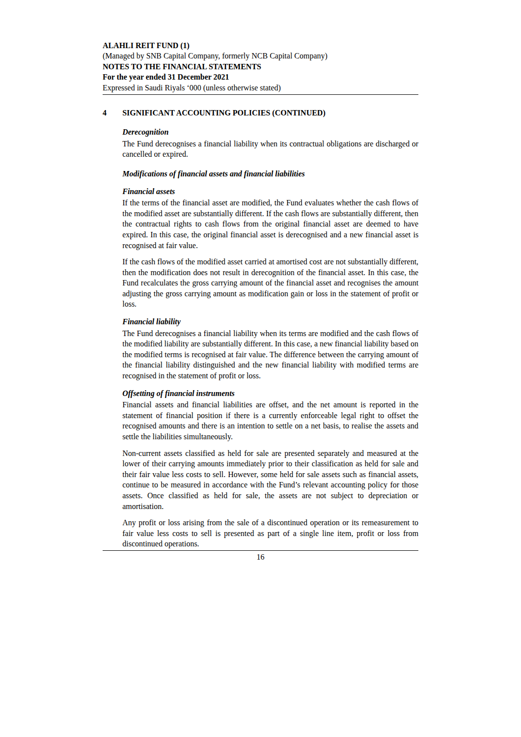ALAHLI REIT FUND (1)
(Managed by SNB Capital Company, formerly NCB Capital Company)
NOTES TO THE FINANCIAL STATEMENTS
For the year ended 31 December 2021
Expressed in Saudi Riyals ‘000 (unless otherwise stated)
4 SIGNIFICANT ACCOUNTING POLICIES (CONTINUED)
Derecognition
The Fund derecognises a financial liability when its contractual obligations are discharged or cancelled or expired.
Modifications of financial assets and financial liabilities
Financial assets
If the terms of the financial asset are modified, the Fund evaluates whether the cash flows of the modified asset are substantially different. If the cash flows are substantially different, then the contractual rights to cash flows from the original financial asset are deemed to have expired. In this case, the original financial asset is derecognised and a new financial asset is recognised at fair value.
If the cash flows of the modified asset carried at amortised cost are not substantially different, then the modification does not result in derecognition of the financial asset. In this case, the Fund recalculates the gross carrying amount of the financial asset and recognises the amount adjusting the gross carrying amount as modification gain or loss in the statement of profit or loss.
Financial liability
The Fund derecognises a financial liability when its terms are modified and the cash flows of the modified liability are substantially different. In this case, a new financial liability based on the modified terms is recognised at fair value. The difference between the carrying amount of the financial liability distinguished and the new financial liability with modified terms are recognised in the statement of profit or loss.
Offsetting of financial instruments
Financial assets and financial liabilities are offset, and the net amount is reported in the statement of financial position if there is a currently enforceable legal right to offset the recognised amounts and there is an intention to settle on a net basis, to realise the assets and settle the liabilities simultaneously.
Non-current assets classified as held for sale are presented separately and measured at the lower of their carrying amounts immediately prior to their classification as held for sale and their fair value less costs to sell. However, some held for sale assets such as financial assets, continue to be measured in accordance with the Fund’s relevant accounting policy for those assets. Once classified as held for sale, the assets are not subject to depreciation or amortisation.
Any profit or loss arising from the sale of a discontinued operation or its remeasurement to fair value less costs to sell is presented as part of a single line item, profit or loss from discontinued operations.
16